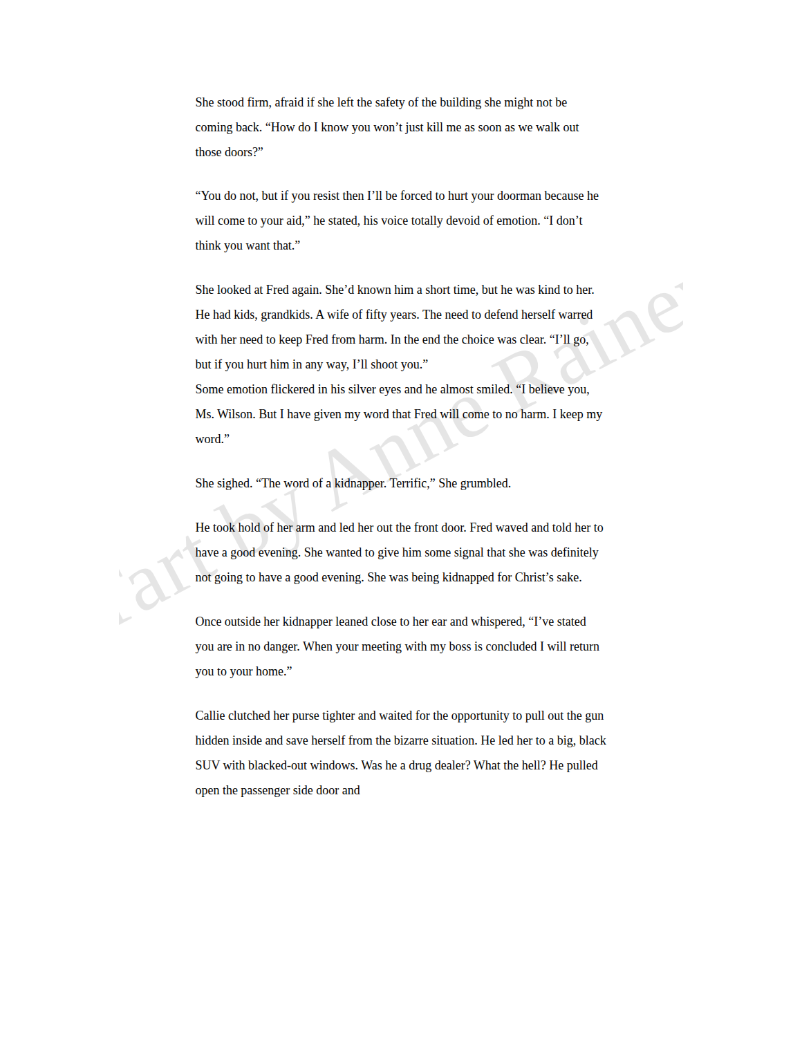Tart by Anne Rainey
She stood firm, afraid if she left the safety of the building she might not be coming back. “How do I know you won’t just kill me as soon as we walk out those doors?”
“You do not, but if you resist then I’ll be forced to hurt your doorman because he will come to your aid,” he stated, his voice totally devoid of emotion. “I don’t think you want that.”
She looked at Fred again. She’d known him a short time, but he was kind to her. He had kids, grandkids. A wife of fifty years. The need to defend herself warred with her need to keep Fred from harm. In the end the choice was clear. “I’ll go, but if you hurt him in any way, I’ll shoot you.”
Some emotion flickered in his silver eyes and he almost smiled. “I believe you, Ms. Wilson. But I have given my word that Fred will come to no harm. I keep my word.”
She sighed. “The word of a kidnapper. Terrific,” She grumbled.
He took hold of her arm and led her out the front door. Fred waved and told her to have a good evening. She wanted to give him some signal that she was definitely not going to have a good evening. She was being kidnapped for Christ’s sake.
Once outside her kidnapper leaned close to her ear and whispered, “I’ve stated you are in no danger. When your meeting with my boss is concluded I will return you to your home.”
Callie clutched her purse tighter and waited for the opportunity to pull out the gun hidden inside and save herself from the bizarre situation. He led her to a big, black SUV with blacked-out windows. Was he a drug dealer? What the hell? He pulled open the passenger side door and